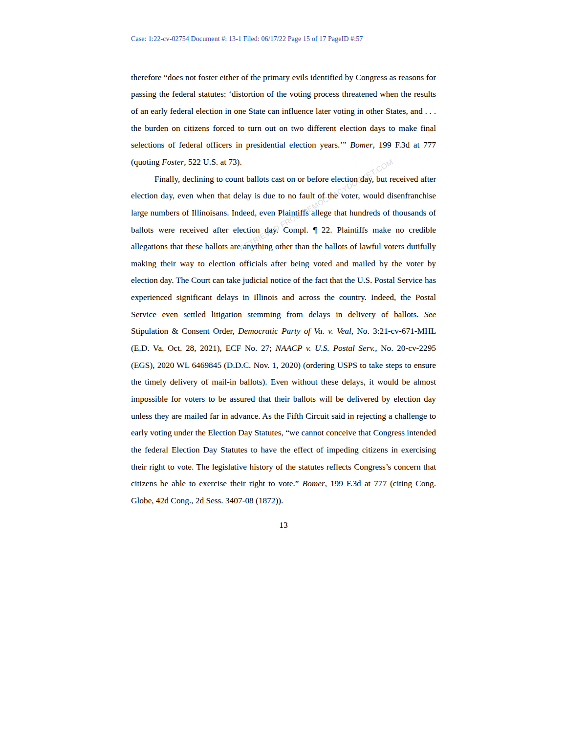Case: 1:22-cv-02754 Document #: 13-1 Filed: 06/17/22 Page 15 of 17 PageID #:57
therefore “does not foster either of the primary evils identified by Congress as reasons for passing the federal statutes: ‘distortion of the voting process threatened when the results of an early federal election in one State can influence later voting in other States, and . . . the burden on citizens forced to turn out on two different election days to make final selections of federal officers in presidential election years.’” Bomer, 199 F.3d at 777 (quoting Foster, 522 U.S. at 73).
Finally, declining to count ballots cast on or before election day, but received after election day, even when that delay is due to no fault of the voter, would disenfranchise large numbers of Illinoisans. Indeed, even Plaintiffs allege that hundreds of thousands of ballots were received after election day. Compl. ¶ 22. Plaintiffs make no credible allegations that these ballots are anything other than the ballots of lawful voters dutifully making their way to election officials after being voted and mailed by the voter by election day. The Court can take judicial notice of the fact that the U.S. Postal Service has experienced significant delays in Illinois and across the country. Indeed, the Postal Service even settled litigation stemming from delays in delivery of ballots. See Stipulation & Consent Order, Democratic Party of Va. v. Veal, No. 3:21-cv-671-MHL (E.D. Va. Oct. 28, 2021), ECF No. 27; NAACP v. U.S. Postal Serv., No. 20-cv-2295 (EGS), 2020 WL 6469845 (D.D.C. Nov. 1, 2020) (ordering USPS to take steps to ensure the timely delivery of mail-in ballots). Even without these delays, it would be almost impossible for voters to be assured that their ballots will be delivered by election day unless they are mailed far in advance. As the Fifth Circuit said in rejecting a challenge to early voting under the Election Day Statutes, “we cannot conceive that Congress intended the federal Election Day Statutes to have the effect of impeding citizens in exercising their right to vote. The legislative history of the statutes reflects Congress’s concern that citizens be able to exercise their right to vote.” Bomer, 199 F.3d at 777 (citing Cong. Globe, 42d Cong., 2d Sess. 3407-08 (1872)).
RETRIEVED FROM DEMOCRACYDOCKET.COM
13